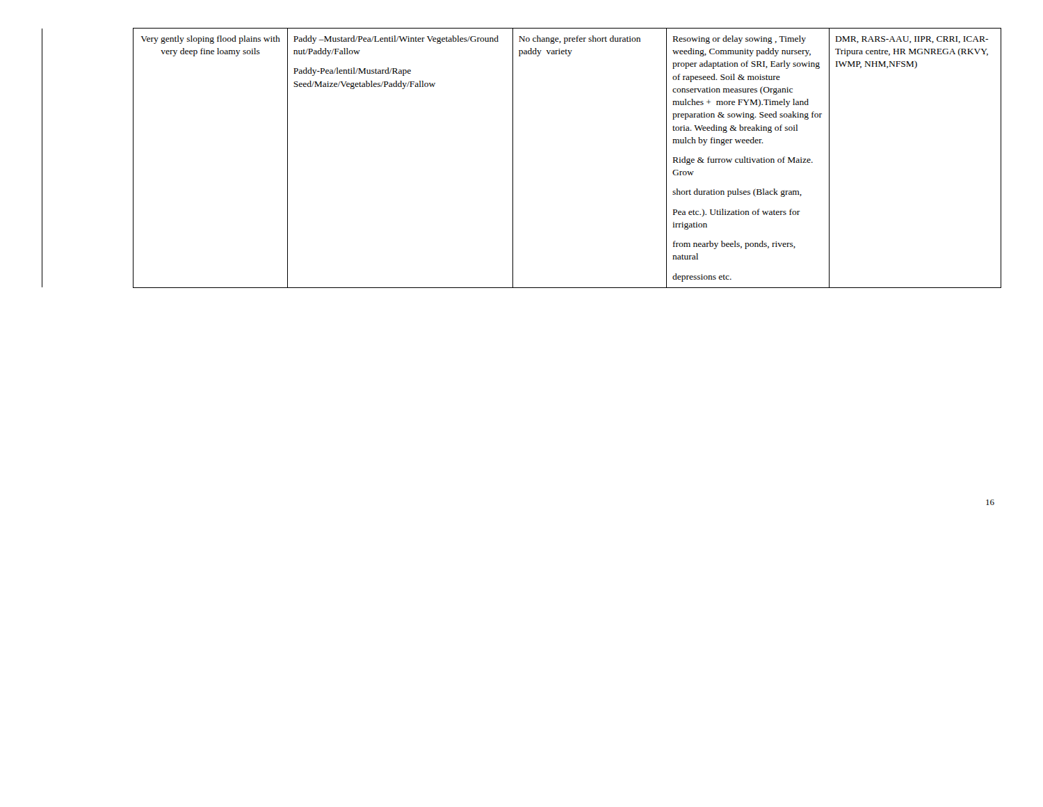| | Very gently sloping flood plains with very deep fine loamy soils | Paddy –Mustard/Pea/Lentil/Winter Vegetables/Ground nut/Paddy/Fallow Paddy-Pea/lentil/Mustard/Rape Seed/Maize/Vegetables/Paddy/Fallow | No change, prefer short duration paddy variety | Resowing or delay sowing , Timely weeding, Community paddy nursery, proper adaptation of SRI, Early sowing of rapeseed. Soil & moisture conservation measures (Organic mulches + more FYM).Timely land preparation & sowing. Seed soaking for toria. Weeding & breaking of soil mulch by finger weeder. Ridge & furrow cultivation of Maize. Grow short duration pulses (Black gram, Pea etc.). Utilization of waters for irrigation from nearby beels, ponds, rivers, natural depressions etc. | DMR, RARS-AAU, IIPR, CRRI, ICAR-Tripura centre, HR MGNREGA (RKVY, IWMP, NHM,NFSM) |
16